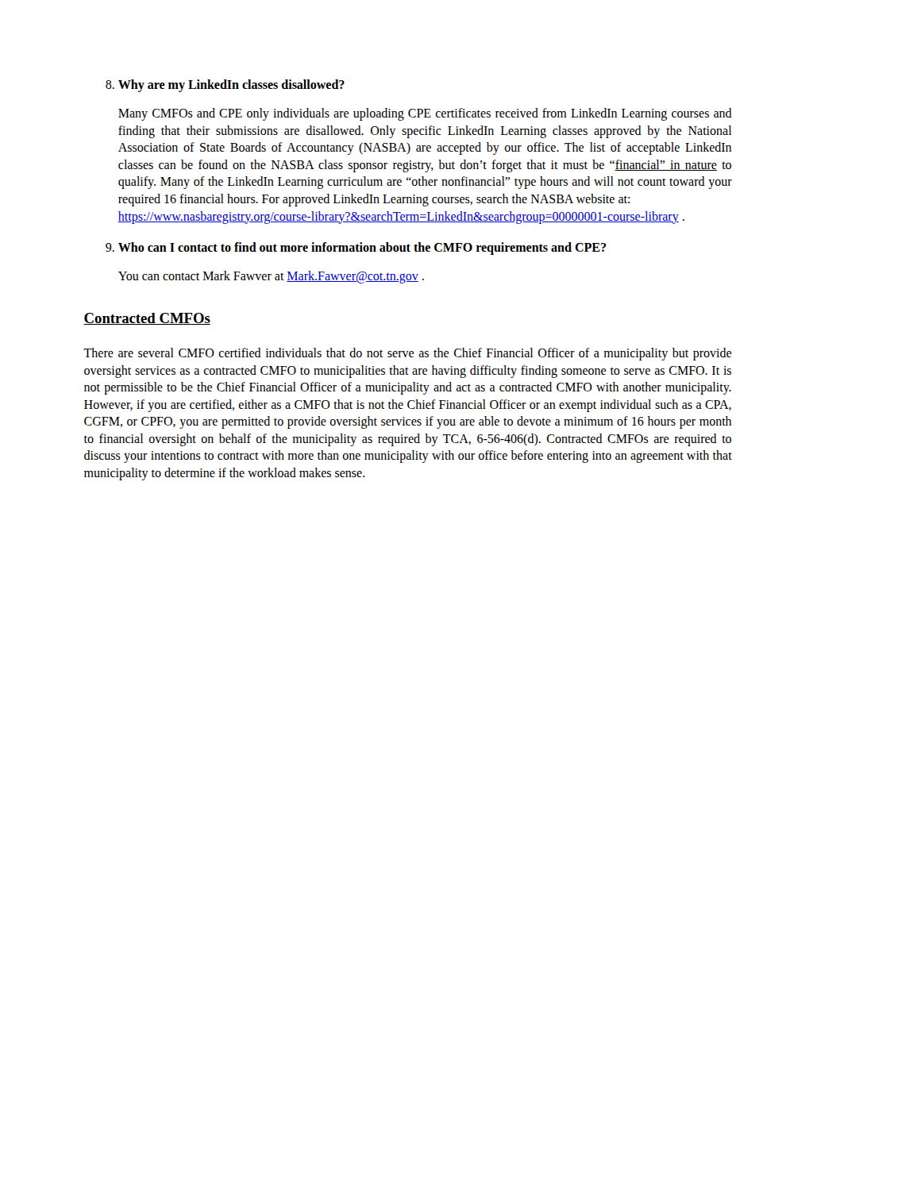Why are my LinkedIn classes disallowed?
Many CMFOs and CPE only individuals are uploading CPE certificates received from LinkedIn Learning courses and finding that their submissions are disallowed. Only specific LinkedIn Learning classes approved by the National Association of State Boards of Accountancy (NASBA) are accepted by our office. The list of acceptable LinkedIn classes can be found on the NASBA class sponsor registry, but don’t forget that it must be “financial” in nature to qualify. Many of the LinkedIn Learning curriculum are “other nonfinancial” type hours and will not count toward your required 16 financial hours. For approved LinkedIn Learning courses, search the NASBA website at:
https://www.nasbaregistry.org/course-library?&searchTerm=LinkedIn&searchgroup=00000001-course-library .
Who can I contact to find out more information about the CMFO requirements and CPE?
You can contact Mark Fawver at Mark.Fawver@cot.tn.gov .
Contracted CMFOs
There are several CMFO certified individuals that do not serve as the Chief Financial Officer of a municipality but provide oversight services as a contracted CMFO to municipalities that are having difficulty finding someone to serve as CMFO. It is not permissible to be the Chief Financial Officer of a municipality and act as a contracted CMFO with another municipality. However, if you are certified, either as a CMFO that is not the Chief Financial Officer or an exempt individual such as a CPA, CGFM, or CPFO, you are permitted to provide oversight services if you are able to devote a minimum of 16 hours per month to financial oversight on behalf of the municipality as required by TCA, 6-56-406(d). Contracted CMFOs are required to discuss your intentions to contract with more than one municipality with our office before entering into an agreement with that municipality to determine if the workload makes sense.